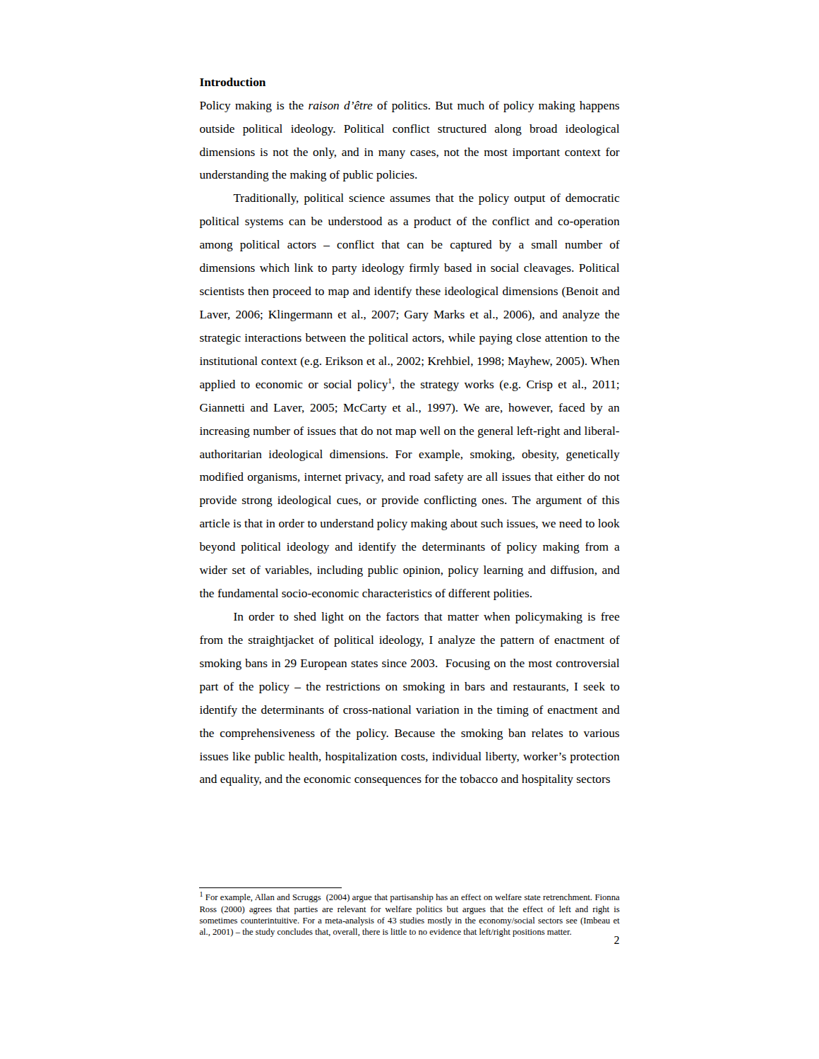Introduction
Policy making is the raison d’être of politics. But much of policy making happens outside political ideology. Political conflict structured along broad ideological dimensions is not the only, and in many cases, not the most important context for understanding the making of public policies.
Traditionally, political science assumes that the policy output of democratic political systems can be understood as a product of the conflict and co-operation among political actors – conflict that can be captured by a small number of dimensions which link to party ideology firmly based in social cleavages. Political scientists then proceed to map and identify these ideological dimensions (Benoit and Laver, 2006; Klingermann et al., 2007; Gary Marks et al., 2006), and analyze the strategic interactions between the political actors, while paying close attention to the institutional context (e.g. Erikson et al., 2002; Krehbiel, 1998; Mayhew, 2005). When applied to economic or social policy1, the strategy works (e.g. Crisp et al., 2011; Giannetti and Laver, 2005; McCarty et al., 1997). We are, however, faced by an increasing number of issues that do not map well on the general left-right and liberal-authoritarian ideological dimensions. For example, smoking, obesity, genetically modified organisms, internet privacy, and road safety are all issues that either do not provide strong ideological cues, or provide conflicting ones. The argument of this article is that in order to understand policy making about such issues, we need to look beyond political ideology and identify the determinants of policy making from a wider set of variables, including public opinion, policy learning and diffusion, and the fundamental socio-economic characteristics of different polities.
In order to shed light on the factors that matter when policymaking is free from the straightjacket of political ideology, I analyze the pattern of enactment of smoking bans in 29 European states since 2003. Focusing on the most controversial part of the policy – the restrictions on smoking in bars and restaurants, I seek to identify the determinants of cross-national variation in the timing of enactment and the comprehensiveness of the policy. Because the smoking ban relates to various issues like public health, hospitalization costs, individual liberty, worker’s protection and equality, and the economic consequences for the tobacco and hospitality sectors
1 For example, Allan and Scruggs (2004) argue that partisanship has an effect on welfare state retrenchment. Fionna Ross (2000) agrees that parties are relevant for welfare politics but argues that the effect of left and right is sometimes counterintuitive. For a meta-analysis of 43 studies mostly in the economy/social sectors see (Imbeau et al., 2001) – the study concludes that, overall, there is little to no evidence that left/right positions matter.
2